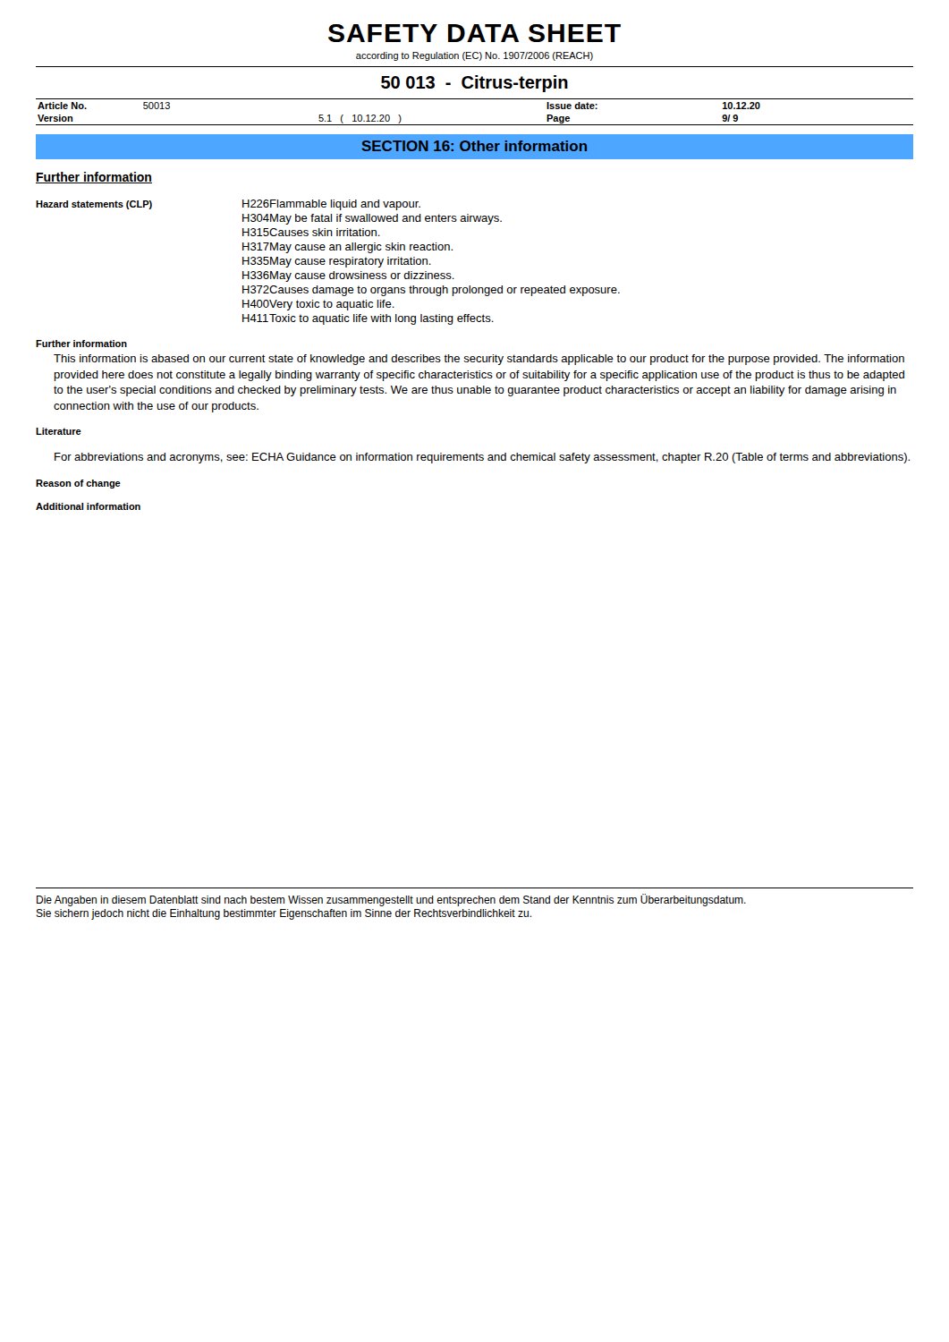SAFETY DATA SHEET
according to Regulation (EC) No. 1907/2006 (REACH)
50 013 - Citrus-terpin
| Article No. | 50013 | | Issue date: | 10.12.20 |
| Version | | 5.1 ( 10.12.20 ) | Page | 9/ 9 |
SECTION 16: Other information
Further information
Hazard statements (CLP)
| H226 | Flammable liquid and vapour. |
| H304 | May be fatal if swallowed and enters airways. |
| H315 | Causes skin irritation. |
| H317 | May cause an allergic skin reaction. |
| H335 | May cause respiratory irritation. |
| H336 | May cause drowsiness or dizziness. |
| H372 | Causes damage to organs through prolonged or repeated exposure. |
| H400 | Very toxic to aquatic life. |
| H411 | Toxic to aquatic life with long lasting effects. |
Further information
This information is abased on our current state of knowledge and describes the security standards applicable to our product for the purpose provided. The information provided here does not constitute a legally binding warranty of specific characteristics or of suitability for a specific application use of the product is thus to be adapted to the user's special conditions and checked by preliminary tests. We are thus unable to guarantee product characteristics or accept an liability for damage arising in connection with the use of our products.
Literature
For abbreviations and acronyms, see: ECHA Guidance on information requirements and chemical safety assessment, chapter R.20 (Table of terms and abbreviations).
Reason of change
Additional information
Die Angaben in diesem Datenblatt sind nach bestem Wissen zusammengestellt und entsprechen dem Stand der Kenntnis zum Überarbeitungsdatum.
Sie sichern jedoch nicht die Einhaltung bestimmter Eigenschaften im Sinne der Rechtsverbindlichkeit zu.